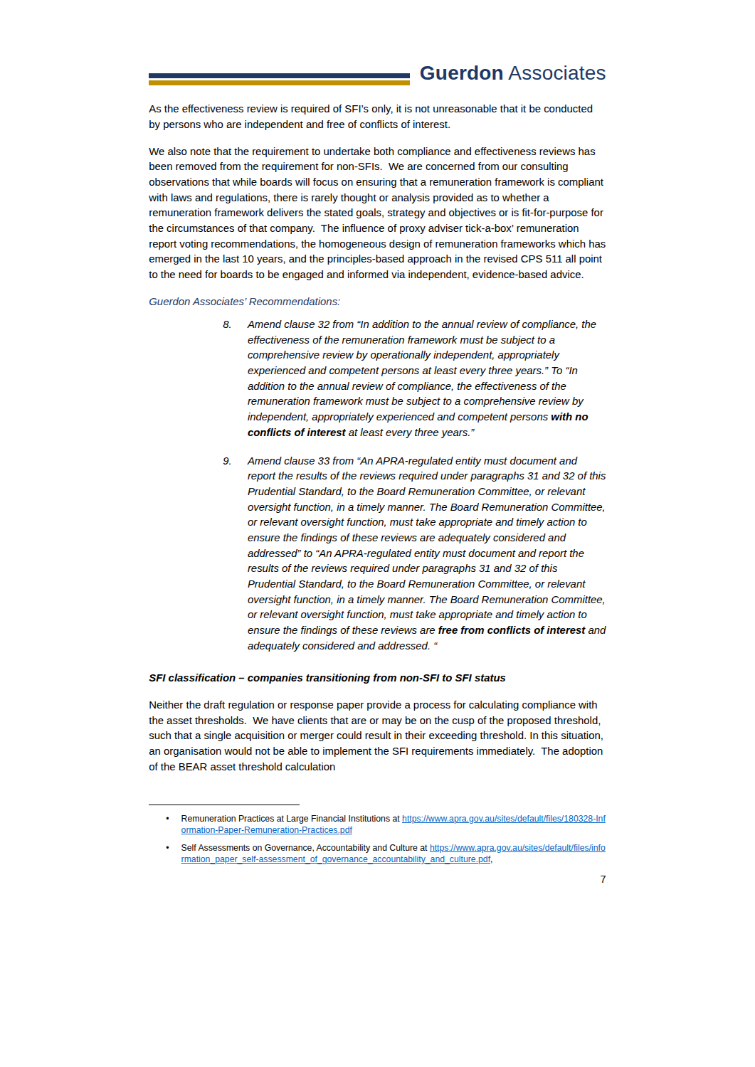Guerdon Associates
As the effectiveness review is required of SFI’s only, it is not unreasonable that it be conducted by persons who are independent and free of conflicts of interest.
We also note that the requirement to undertake both compliance and effectiveness reviews has been removed from the requirement for non-SFIs. We are concerned from our consulting observations that while boards will focus on ensuring that a remuneration framework is compliant with laws and regulations, there is rarely thought or analysis provided as to whether a remuneration framework delivers the stated goals, strategy and objectives or is fit-for-purpose for the circumstances of that company. The influence of proxy adviser tick-a-box’ remuneration report voting recommendations, the homogeneous design of remuneration frameworks which has emerged in the last 10 years, and the principles-based approach in the revised CPS 511 all point to the need for boards to be engaged and informed via independent, evidence-based advice.
Guerdon Associates’ Recommendations:
8. Amend clause 32 from “In addition to the annual review of compliance, the effectiveness of the remuneration framework must be subject to a comprehensive review by operationally independent, appropriately experienced and competent persons at least every three years.” To “In addition to the annual review of compliance, the effectiveness of the remuneration framework must be subject to a comprehensive review by independent, appropriately experienced and competent persons with no conflicts of interest at least every three years.”
9. Amend clause 33 from “An APRA-regulated entity must document and report the results of the reviews required under paragraphs 31 and 32 of this Prudential Standard, to the Board Remuneration Committee, or relevant oversight function, in a timely manner. The Board Remuneration Committee, or relevant oversight function, must take appropriate and timely action to ensure the findings of these reviews are adequately considered and addressed” to “An APRA-regulated entity must document and report the results of the reviews required under paragraphs 31 and 32 of this Prudential Standard, to the Board Remuneration Committee, or relevant oversight function, in a timely manner. The Board Remuneration Committee, or relevant oversight function, must take appropriate and timely action to ensure the findings of these reviews are free from conflicts of interest and adequately considered and addressed. “
SFI classification – companies transitioning from non-SFI to SFI status
Neither the draft regulation or response paper provide a process for calculating compliance with the asset thresholds. We have clients that are or may be on the cusp of the proposed threshold, such that a single acquisition or merger could result in their exceeding threshold. In this situation, an organisation would not be able to implement the SFI requirements immediately. The adoption of the BEAR asset threshold calculation
• Remuneration Practices at Large Financial Institutions at https://www.apra.gov.au/sites/default/files/180328-Information-Paper-Remuneration-Practices.pdf
• Self Assessments on Governance, Accountability and Culture at https://www.apra.gov.au/sites/default/files/information_paper_self-assessment_of_governance_accountability_and_culture.pdf,
7